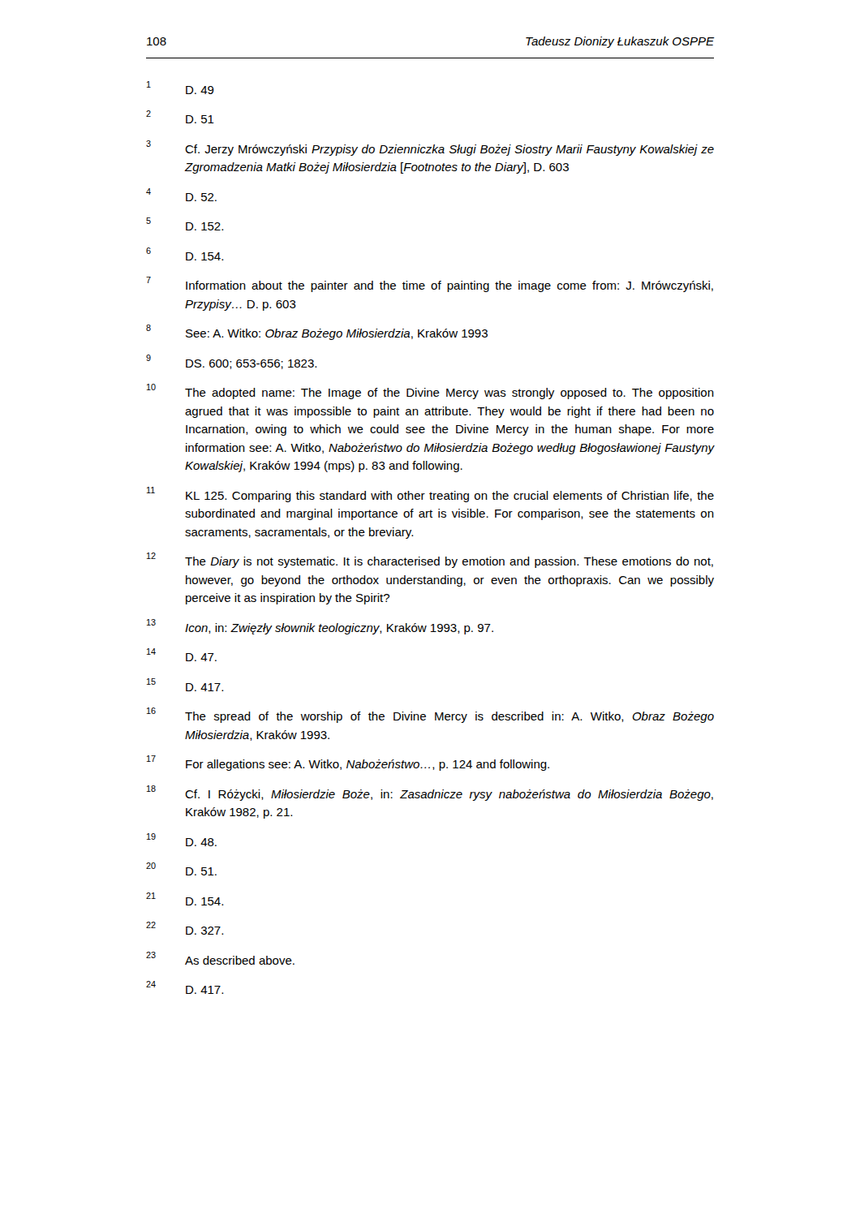108 Tadeusz Dionizy Łukaszuk OSPPE
D. 49
D. 51
Cf. Jerzy Mrówczyński Przypisy do Dzienniczka Sługi Bożej Siostry Marii Faustyny Kowalskiej ze Zgromadzenia Matki Bożej Miłosierdzia [Footnotes to the Diary], D. 603
D. 52.
D. 152.
D. 154.
Information about the painter and the time of painting the image come from: J. Mrówczyński, Przypisy… D. p. 603
See: A. Witko: Obraz Bożego Miłosierdzia, Kraków 1993
DS. 600; 653-656; 1823.
The adopted name: The Image of the Divine Mercy was strongly opposed to. The opposition agrued that it was impossible to paint an attribute. They would be right if there had been no Incarnation, owing to which we could see the Divine Mercy in the human shape. For more information see: A. Witko, Nabożeństwo do Miłosierdzia Bożego według Błogosławionej Faustyny Kowalskiej, Kraków 1994 (mps) p. 83 and following.
KL 125. Comparing this standard with other treating on the crucial elements of Christian life, the subordinated and marginal importance of art is visible. For comparison, see the statements on sacraments, sacramentals, or the breviary.
The Diary is not systematic. It is characterised by emotion and passion. These emotions do not, however, go beyond the orthodox understanding, or even the orthopraxis. Can we possibly perceive it as inspiration by the Spirit?
Icon, in: Zwięzły słownik teologiczny, Kraków 1993, p. 97.
D. 47.
D. 417.
The spread of the worship of the Divine Mercy is described in: A. Witko, Obraz Bożego Miłosierdzia, Kraków 1993.
For allegations see: A. Witko, Nabożeństwo…, p. 124 and following.
Cf. I Różycki, Miłosierdzie Boże, in: Zasadnicze rysy nabożeństwa do Miłosierdzia Bożego, Kraków 1982, p. 21.
D. 48.
D. 51.
D. 154.
D. 327.
As described above.
D. 417.